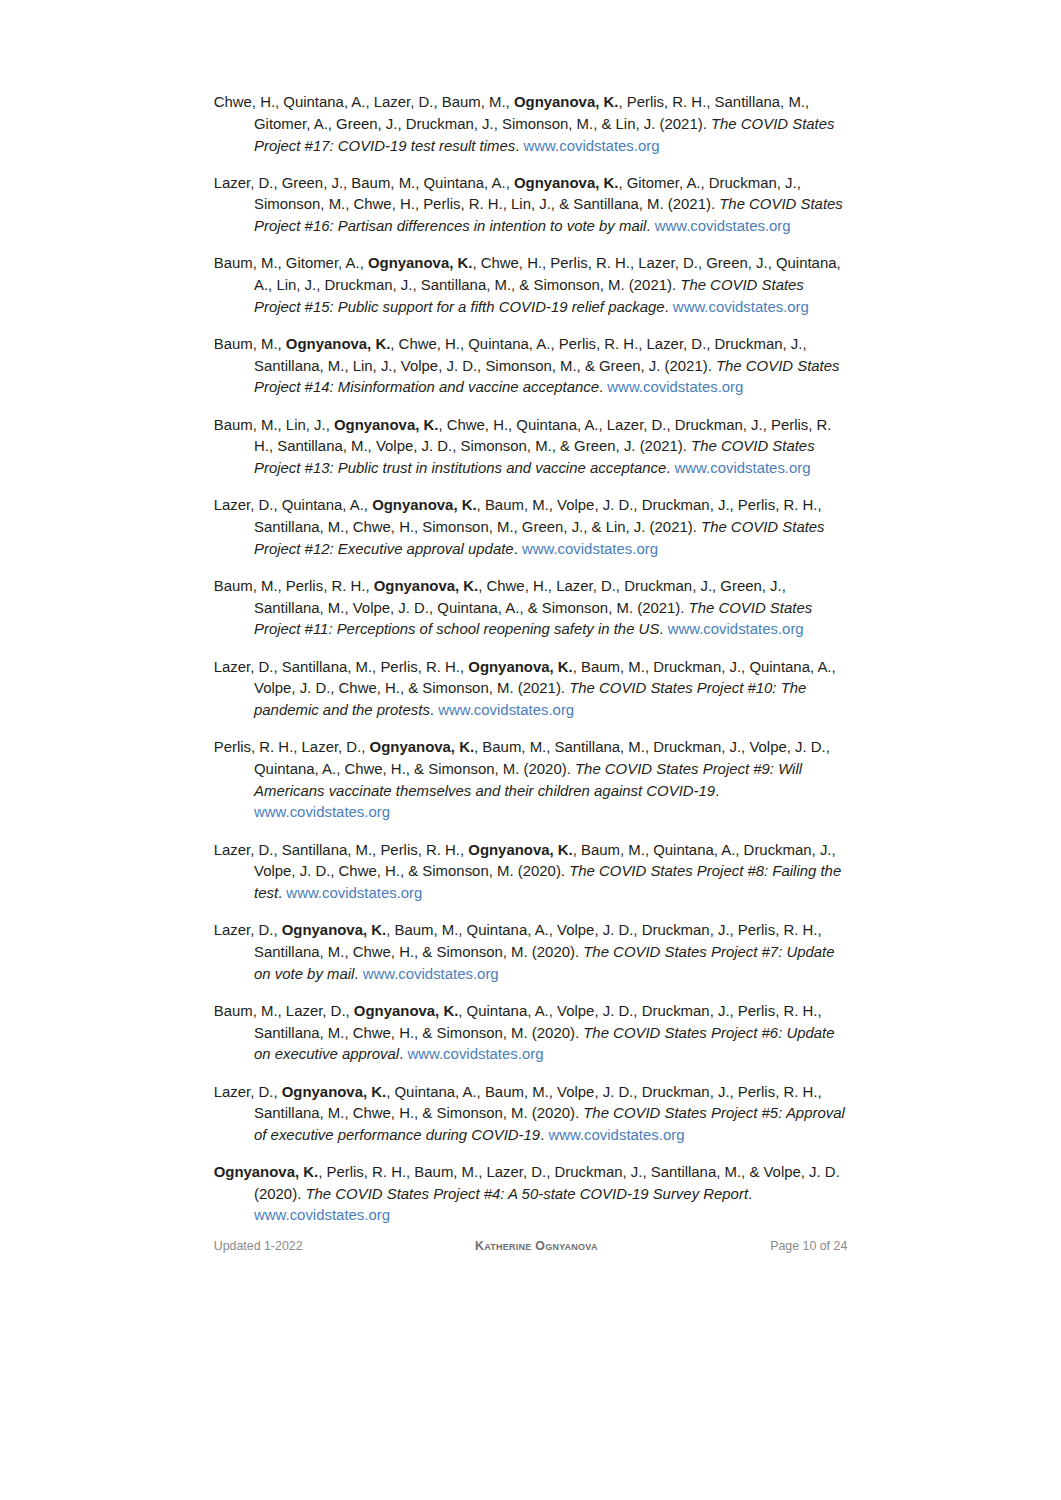Chwe, H., Quintana, A., Lazer, D., Baum, M., Ognyanova, K., Perlis, R. H., Santillana, M., Gitomer, A., Green, J., Druckman, J., Simonson, M., & Lin, J. (2021). The COVID States Project #17: COVID-19 test result times. www.covidstates.org
Lazer, D., Green, J., Baum, M., Quintana, A., Ognyanova, K., Gitomer, A., Druckman, J., Simonson, M., Chwe, H., Perlis, R. H., Lin, J., & Santillana, M. (2021). The COVID States Project #16: Partisan differences in intention to vote by mail. www.covidstates.org
Baum, M., Gitomer, A., Ognyanova, K., Chwe, H., Perlis, R. H., Lazer, D., Green, J., Quintana, A., Lin, J., Druckman, J., Santillana, M., & Simonson, M. (2021). The COVID States Project #15: Public support for a fifth COVID-19 relief package. www.covidstates.org
Baum, M., Ognyanova, K., Chwe, H., Quintana, A., Perlis, R. H., Lazer, D., Druckman, J., Santillana, M., Lin, J., Volpe, J. D., Simonson, M., & Green, J. (2021). The COVID States Project #14: Misinformation and vaccine acceptance. www.covidstates.org
Baum, M., Lin, J., Ognyanova, K., Chwe, H., Quintana, A., Lazer, D., Druckman, J., Perlis, R. H., Santillana, M., Volpe, J. D., Simonson, M., & Green, J. (2021). The COVID States Project #13: Public trust in institutions and vaccine acceptance. www.covidstates.org
Lazer, D., Quintana, A., Ognyanova, K., Baum, M., Volpe, J. D., Druckman, J., Perlis, R. H., Santillana, M., Chwe, H., Simonson, M., Green, J., & Lin, J. (2021). The COVID States Project #12: Executive approval update. www.covidstates.org
Baum, M., Perlis, R. H., Ognyanova, K., Chwe, H., Lazer, D., Druckman, J., Green, J., Santillana, M., Volpe, J. D., Quintana, A., & Simonson, M. (2021). The COVID States Project #11: Perceptions of school reopening safety in the US. www.covidstates.org
Lazer, D., Santillana, M., Perlis, R. H., Ognyanova, K., Baum, M., Druckman, J., Quintana, A., Volpe, J. D., Chwe, H., & Simonson, M. (2021). The COVID States Project #10: The pandemic and the protests. www.covidstates.org
Perlis, R. H., Lazer, D., Ognyanova, K., Baum, M., Santillana, M., Druckman, J., Volpe, J. D., Quintana, A., Chwe, H., & Simonson, M. (2020). The COVID States Project #9: Will Americans vaccinate themselves and their children against COVID-19. www.covidstates.org
Lazer, D., Santillana, M., Perlis, R. H., Ognyanova, K., Baum, M., Quintana, A., Druckman, J., Volpe, J. D., Chwe, H., & Simonson, M. (2020). The COVID States Project #8: Failing the test. www.covidstates.org
Lazer, D., Ognyanova, K., Baum, M., Quintana, A., Volpe, J. D., Druckman, J., Perlis, R. H., Santillana, M., Chwe, H., & Simonson, M. (2020). The COVID States Project #7: Update on vote by mail. www.covidstates.org
Baum, M., Lazer, D., Ognyanova, K., Quintana, A., Volpe, J. D., Druckman, J., Perlis, R. H., Santillana, M., Chwe, H., & Simonson, M. (2020). The COVID States Project #6: Update on executive approval. www.covidstates.org
Lazer, D., Ognyanova, K., Quintana, A., Baum, M., Volpe, J. D., Druckman, J., Perlis, R. H., Santillana, M., Chwe, H., & Simonson, M. (2020). The COVID States Project #5: Approval of executive performance during COVID-19. www.covidstates.org
Ognyanova, K., Perlis, R. H., Baum, M., Lazer, D., Druckman, J., Santillana, M., & Volpe, J. D. (2020). The COVID States Project #4: A 50-state COVID-19 Survey Report. www.covidstates.org
Updated 1-2022 Katherine Ognyanova Page 10 of 24